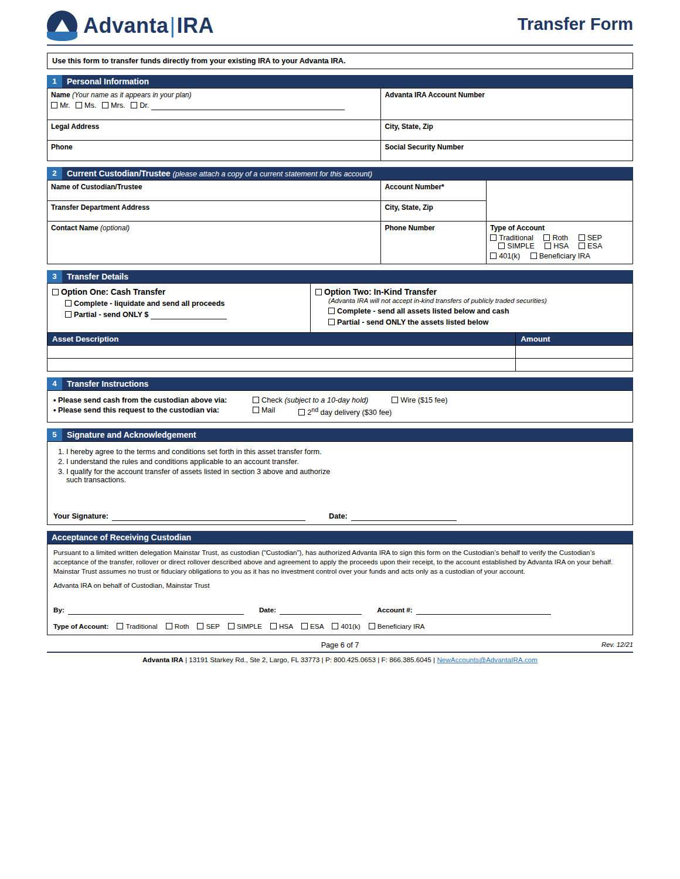Advanta|IRA
Transfer Form
Use this form to transfer funds directly from your existing IRA to your Advanta IRA.
1
Personal Information
| Name (Your name as it appears in your plan) Mr. Ms. Mrs. Dr. | Advanta IRA Account Number |
| Legal Address | City, State, Zip |
| Phone | Social Security Number |
2
Current Custodian/Trustee (please attach a copy of a current statement for this account)
| Name of Custodian/Trustee | Account Number* |
| Transfer Department Address | City, State, Zip |
| Contact Name (optional) | Phone Number | Type of Account Traditional Roth SEP SIMPLE HSA ESA 401(k) Beneficiary IRA |
3
Transfer Details
Option One: Cash Transfer
Complete - liquidate and send all proceeds
Partial - send ONLY $
Option Two: In-Kind Transfer
(Advanta IRA will not accept in-kind transfers of publicly traded securities)
Complete - send all assets listed below and cash
Partial - send ONLY the assets listed below
| Asset Description | Amount |
| --- | --- |
4
Transfer Instructions
Please send cash from the custodian above via:
Check (subject to a 10-day hold) Wire ($15 fee)
Please send this request to the custodian via:
Mail 2nd day delivery ($30 fee)
5
Signature and Acknowledgement
I hereby agree to the terms and conditions set forth in this asset transfer form.
I understand the rules and conditions applicable to an account transfer.
I qualify for the account transfer of assets listed in section 3 above and authorize
such transactions.
Your Signature:
Date:
Acceptance of Receiving Custodian
Pursuant to a limited written delegation Mainstar Trust, as custodian (“Custodian”), has authorized Advanta IRA to sign this form on the Custodian’s behalf to verify the Custodian’s acceptance of the transfer, rollover or direct rollover described above and agreement to apply the proceeds upon their receipt, to the account established by Advanta IRA on your behalf. Mainstar Trust assumes no trust or fiduciary obligations to you as it has no investment control over your funds and acts only as a custodian of your account.
Advanta IRA on behalf of Custodian, Mainstar Trust
By:
Date:
Account #:
Type of Account: Traditional Roth SEP SIMPLE HSA ESA 401(k) Beneficiary IRA
Page 6 of 7
Rev. 12/21
Advanta IRA | 13191 Starkey Rd., Ste 2, Largo, FL 33773 | P: 800.425.0653 | F: 866.385.6045 | NewAccounts@AdvantaIRA.com